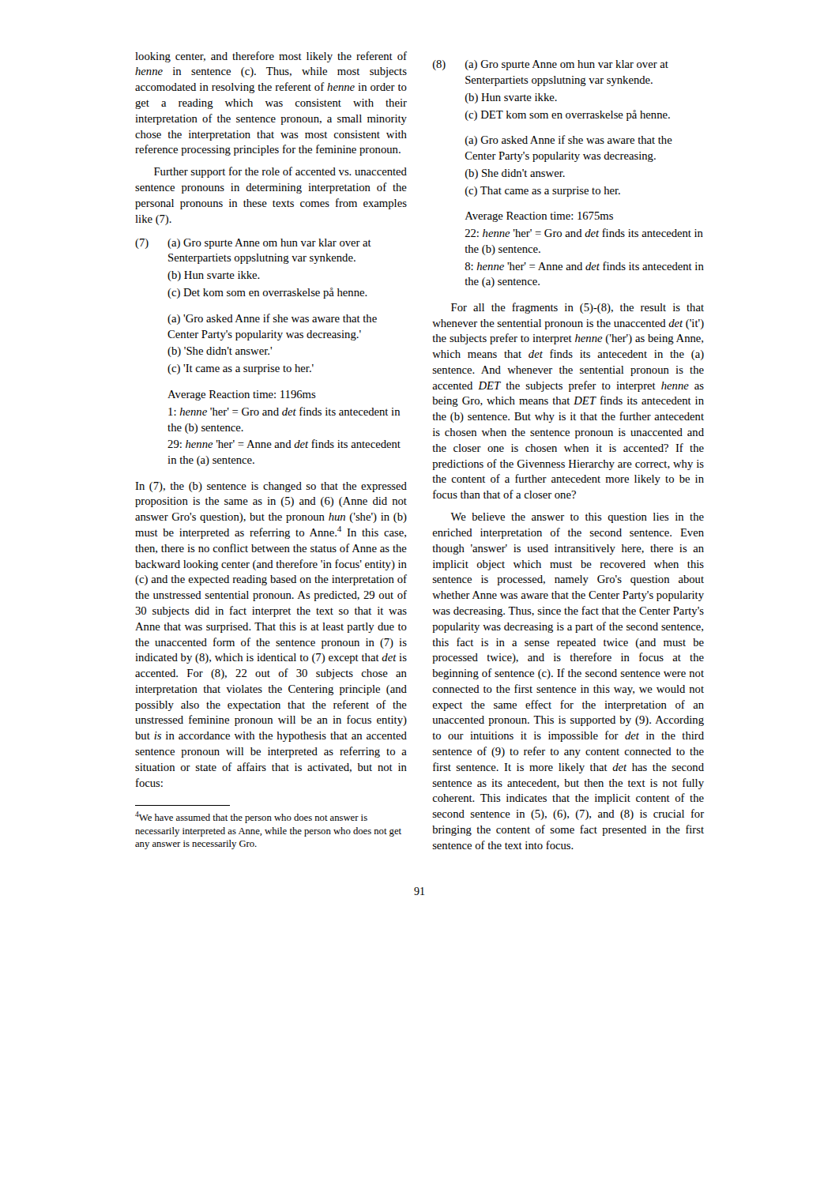looking center, and therefore most likely the referent of henne in sentence (c). Thus, while most subjects accomodated in resolving the referent of henne in order to get a reading which was consistent with their interpretation of the sentence pronoun, a small minority chose the interpretation that was most consistent with reference processing principles for the feminine pronoun.
Further support for the role of accented vs. unaccented sentence pronouns in determining interpretation of the personal pronouns in these texts comes from examples like (7).
(7)
(a) Gro spurte Anne om hun var klar over at Senterpartiets oppslutning var synkende.
(b) Hun svarte ikke.
(c) Det kom som en overraskelse på henne.
(a) 'Gro asked Anne if she was aware that the Center Party's popularity was decreasing.'
(b) 'She didn't answer.'
(c) 'It came as a surprise to her.'
Average Reaction time: 1196ms
1: henne 'her' = Gro and det finds its antecedent in the (b) sentence.
29: henne 'her' = Anne and det finds its antecedent in the (a) sentence.
In (7), the (b) sentence is changed so that the expressed proposition is the same as in (5) and (6) (Anne did not answer Gro's question), but the pronoun hun ('she') in (b) must be interpreted as referring to Anne.4 In this case, then, there is no conflict between the status of Anne as the backward looking center (and therefore 'in focus' entity) in (c) and the expected reading based on the interpretation of the unstressed sentential pronoun. As predicted, 29 out of 30 subjects did in fact interpret the text so that it was Anne that was surprised. That this is at least partly due to the unaccented form of the sentence pronoun in (7) is indicated by (8), which is identical to (7) except that det is accented. For (8), 22 out of 30 subjects chose an interpretation that violates the Centering principle (and possibly also the expectation that the referent of the unstressed feminine pronoun will be an in focus entity) but is in accordance with the hypothesis that an accented sentence pronoun will be interpreted as referring to a situation or state of affairs that is activated, but not in focus:
4We have assumed that the person who does not answer is necessarily interpreted as Anne, while the person who does not get any answer is necessarily Gro.
(8)
(a) Gro spurte Anne om hun var klar over at Senterpartiets oppslutning var synkende.
(b) Hun svarte ikke.
(c) DET kom som en overraskelse på henne.
(a) Gro asked Anne if she was aware that the Center Party's popularity was decreasing.
(b) She didn't answer.
(c) That came as a surprise to her.
Average Reaction time: 1675ms
22: henne 'her' = Gro and det finds its antecedent in the (b) sentence.
8: henne 'her' = Anne and det finds its antecedent in the (a) sentence.
For all the fragments in (5)-(8), the result is that whenever the sentential pronoun is the unaccented det ('it') the subjects prefer to interpret henne ('her') as being Anne, which means that det finds its antecedent in the (a) sentence. And whenever the sentential pronoun is the accented DET the subjects prefer to interpret henne as being Gro, which means that DET finds its antecedent in the (b) sentence. But why is it that the further antecedent is chosen when the sentence pronoun is unaccented and the closer one is chosen when it is accented? If the predictions of the Givenness Hierarchy are correct, why is the content of a further antecedent more likely to be in focus than that of a closer one?
We believe the answer to this question lies in the enriched interpretation of the second sentence. Even though 'answer' is used intransitively here, there is an implicit object which must be recovered when this sentence is processed, namely Gro's question about whether Anne was aware that the Center Party's popularity was decreasing. Thus, since the fact that the Center Party's popularity was decreasing is a part of the second sentence, this fact is in a sense repeated twice (and must be processed twice), and is therefore in focus at the beginning of sentence (c). If the second sentence were not connected to the first sentence in this way, we would not expect the same effect for the interpretation of an unaccented pronoun. This is supported by (9). According to our intuitions it is impossible for det in the third sentence of (9) to refer to any content connected to the first sentence. It is more likely that det has the second sentence as its antecedent, but then the text is not fully coherent. This indicates that the implicit content of the second sentence in (5), (6), (7), and (8) is crucial for bringing the content of some fact presented in the first sentence of the text into focus.
91